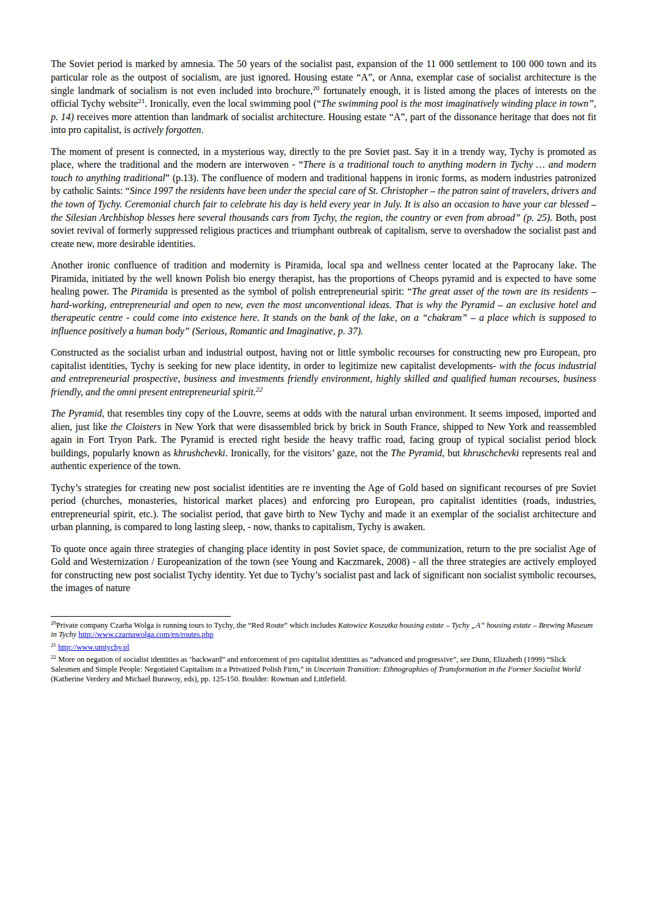The Soviet period is marked by amnesia. The 50 years of the socialist past, expansion of the 11 000 settlement to 100 000 town and its particular role as the outpost of socialism, are just ignored. Housing estate “A”, or Anna, exemplar case of socialist architecture is the single landmark of socialism is not even included into brochure,20 fortunately enough, it is listed among the places of interests on the official Tychy website21. Ironically, even the local swimming pool (“The swimming pool is the most imaginatively winding place in town”, p. 14) receives more attention than landmark of socialist architecture. Housing estate “A”, part of the dissonance heritage that does not fit into pro capitalist, is actively forgotten.
The moment of present is connected, in a mysterious way, directly to the pre Soviet past. Say it in a trendy way, Tychy is promoted as place, where the traditional and the modern are interwoven - “There is a traditional touch to anything modern in Tychy … and modern touch to anything traditional” (p.13). The confluence of modern and traditional happens in ironic forms, as modern industries patronized by catholic Saints: “Since 1997 the residents have been under the special care of St. Christopher – the patron saint of travelers, drivers and the town of Tychy. Ceremonial church fair to celebrate his day is held every year in July. It is also an occasion to have your car blessed – the Silesian Archbishop blesses here several thousands cars from Tychy, the region, the country or even from abroad” (p. 25). Both, post soviet revival of formerly suppressed religious practices and triumphant outbreak of capitalism, serve to overshadow the socialist past and create new, more desirable identities.
Another ironic confluence of tradition and modernity is Piramida, local spa and wellness center located at the Paprocany lake. The Piramida, initiated by the well known Polish bio energy therapist, has the proportions of Cheops pyramid and is expected to have some healing power. The Piramida is presented as the symbol of polish entrepreneurial spirit: “The great asset of the town are its residents – hard-working, entrepreneurial and open to new, even the most unconventional ideas. That is why the Pyramid – an exclusive hotel and therapeutic centre - could come into existence here. It stands on the bank of the lake, on a “chakram” – a place which is supposed to influence positively a human body” (Serious, Romantic and Imaginative, p. 37).
Constructed as the socialist urban and industrial outpost, having not or little symbolic recourses for constructing new pro European, pro capitalist identities, Tychy is seeking for new place identity, in order to legitimize new capitalist developments- with the focus industrial and entrepreneurial prospective, business and investments friendly environment, highly skilled and qualified human recourses, business friendly, and the omni present entrepreneurial spirit.22
The Pyramid, that resembles tiny copy of the Louvre, seems at odds with the natural urban environment. It seems imposed, imported and alien, just like the Cloisters in New York that were disassembled brick by brick in South France, shipped to New York and reassembled again in Fort Tryon Park. The Pyramid is erected right beside the heavy traffic road, facing group of typical socialist period block buildings, popularly known as khrushchevki. Ironically, for the visitors’ gaze, not the The Pyramid, but khruschchevki represents real and authentic experience of the town.
Tychy’s strategies for creating new post socialist identities are re inventing the Age of Gold based on significant recourses of pre Soviet period (churches, monasteries, historical market places) and enforcing pro European, pro capitalist identities (roads, industries, entrepreneurial spirit, etc.). The socialist period, that gave birth to New Tychy and made it an exemplar of the socialist architecture and urban planning, is compared to long lasting sleep, - now, thanks to capitalism, Tychy is awaken.
To quote once again three strategies of changing place identity in post Soviet space, de communization, return to the pre socialist Age of Gold and Westernization / Europeanization of the town (see Young and Kaczmarek, 2008) - all the three strategies are actively employed for constructing new post socialist Tychy identity. Yet due to Tychy’s socialist past and lack of significant non socialist symbolic recourses, the images of nature
20Private company Czarha Wolga is running tours to Tychy, the “Red Route” which includes Katowice Koszutka housing estate – Tychy „A” housing estate – Brewing Museum in Tychy http://www.czarnawolga.com/en/routes.php
21 http://www.umtychy.pl
22 More on negation of socialist identities as ‘backward” and enforcement of pro capitalist identities as “advanced and progressive”, see Dunn, Elizabeth (1999) “Slick Salesmen and Simple People: Negotiated Capitalism in a Privatized Polish Firm,” in Uncertain Transition: Ethnographies of Transformation in the Former Socialist World (Katherine Verdery and Michael Burawoy, eds), pp. 125-150. Boulder: Rowman and Littlefield.